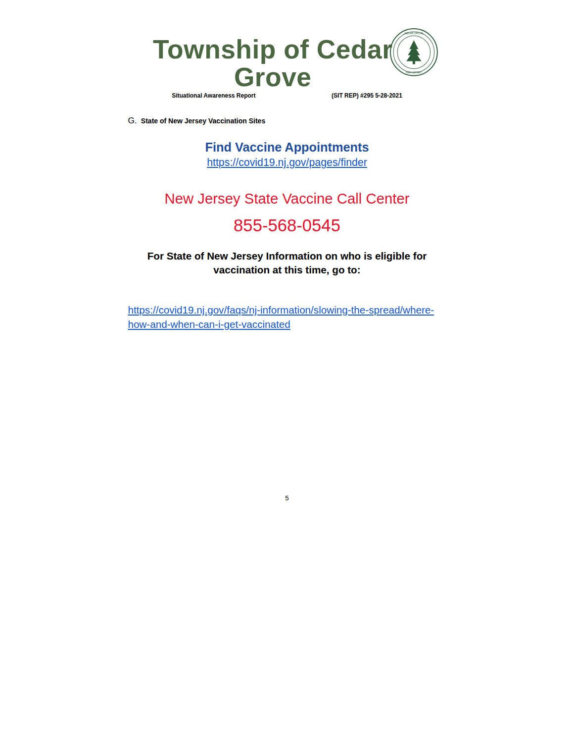CEDAR GROVE NEW JERSEY
Township of Cedar Grove
Situational Awareness Report (SIT REP) #295 5-28-2021
G. State of New Jersey Vaccination Sites
Find Vaccine Appointments
https://covid19.nj.gov/pages/finder
New Jersey State Vaccine Call Center
855-568-0545
For State of New Jersey Information on who is eligible for vaccination at this time, go to:
https://covid19.nj.gov/faqs/nj-information/slowing-the-spread/where-how-and-when-can-i-get-vaccinated
5